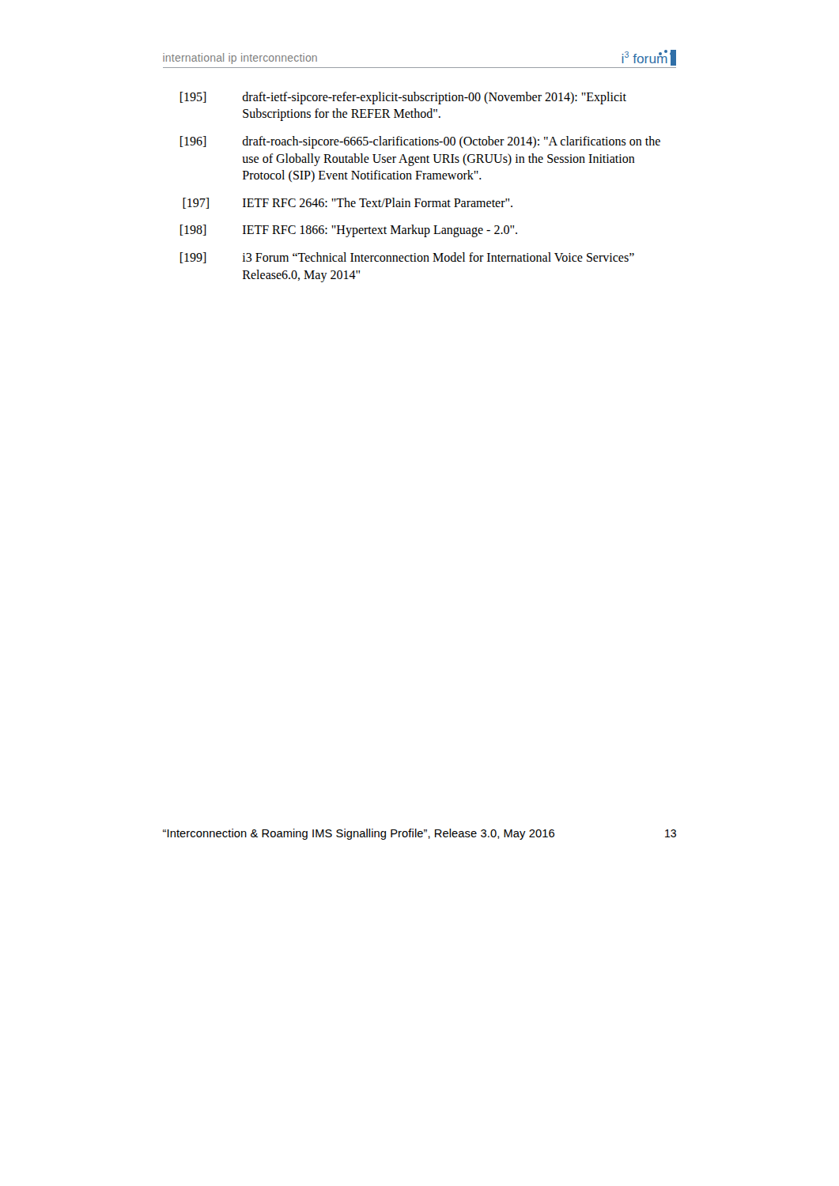international ip interconnection
i3 forum
[195] draft-ietf-sipcore-refer-explicit-subscription-00 (November 2014): "Explicit Subscriptions for the REFER Method".
[196] draft-roach-sipcore-6665-clarifications-00 (October 2014): "A clarifications on the use of Globally Routable User Agent URIs (GRUUs) in the Session Initiation Protocol (SIP) Event Notification Framework".
[197] IETF RFC 2646: "The Text/Plain Format Parameter".
[198] IETF RFC 1866: "Hypertext Markup Language - 2.0".
[199] i3 Forum “Technical Interconnection Model for International Voice Services” Release6.0, May 2014"
“Interconnection & Roaming IMS Signalling Profile”, Release 3.0, May 2016 13